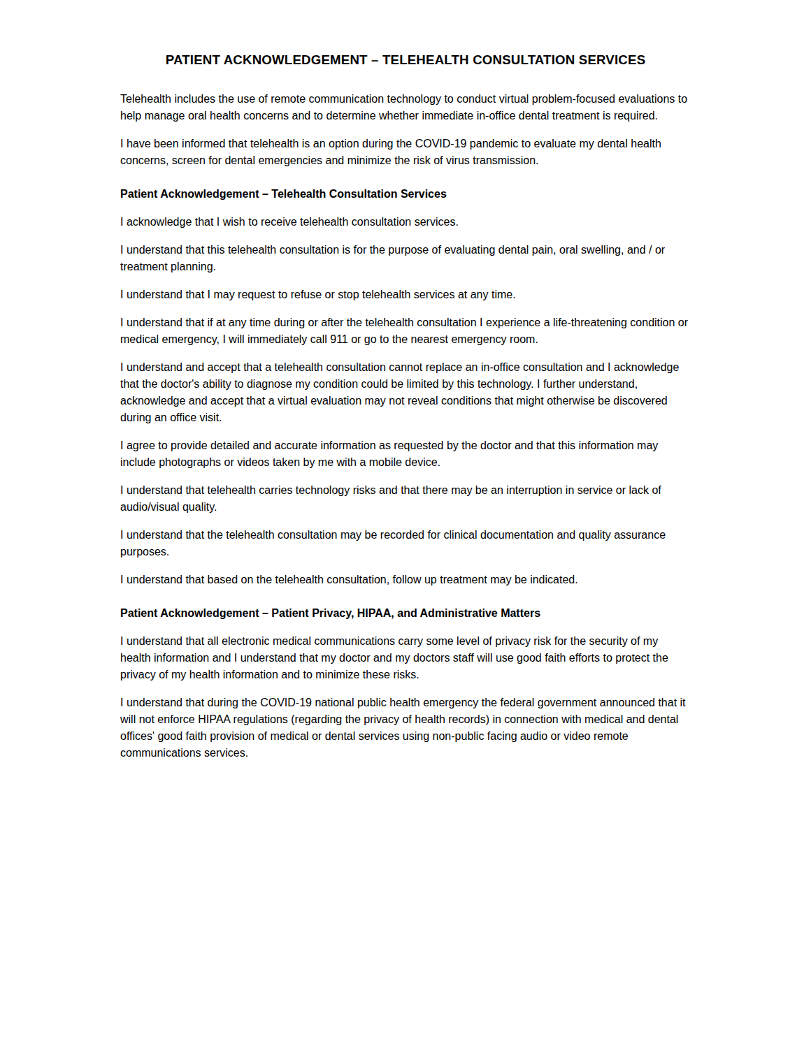PATIENT ACKNOWLEDGEMENT – TELEHEALTH CONSULTATION SERVICES
Telehealth includes the use of remote communication technology to conduct virtual problem-focused evaluations to help manage oral health concerns and to determine whether immediate in-office dental treatment is required.
I have been informed that telehealth is an option during the COVID-19 pandemic to evaluate my dental health concerns, screen for dental emergencies and minimize the risk of virus transmission.
Patient Acknowledgement – Telehealth Consultation Services
I acknowledge that I wish to receive telehealth consultation services.
I understand that this telehealth consultation is for the purpose of evaluating dental pain, oral swelling, and / or treatment planning.
I understand that I may request to refuse or stop telehealth services at any time.
I understand that if at any time during or after the telehealth consultation I experience a life-threatening condition or medical emergency, I will immediately call 911 or go to the nearest emergency room.
I understand and accept that a telehealth consultation cannot replace an in-office consultation and I acknowledge that the doctor's ability to diagnose my condition could be limited by this technology. I further understand, acknowledge and accept that a virtual evaluation may not reveal conditions that might otherwise be discovered during an office visit.
I agree to provide detailed and accurate information as requested by the doctor and that this information may include photographs or videos taken by me with a mobile device.
I understand that telehealth carries technology risks and that there may be an interruption in service or lack of audio/visual quality.
I understand that the telehealth consultation may be recorded for clinical documentation and quality assurance purposes.
I understand that based on the telehealth consultation, follow up treatment may be indicated.
Patient Acknowledgement – Patient Privacy, HIPAA, and Administrative Matters
I understand that all electronic medical communications carry some level of privacy risk for the security of my health information and I understand that my doctor and my doctors staff will use good faith efforts to protect the privacy of my health information and to minimize these risks.
I understand that during the COVID-19 national public health emergency the federal government announced that it will not enforce HIPAA regulations (regarding the privacy of health records) in connection with medical and dental offices' good faith provision of medical or dental services using non-public facing audio or video remote communications services.